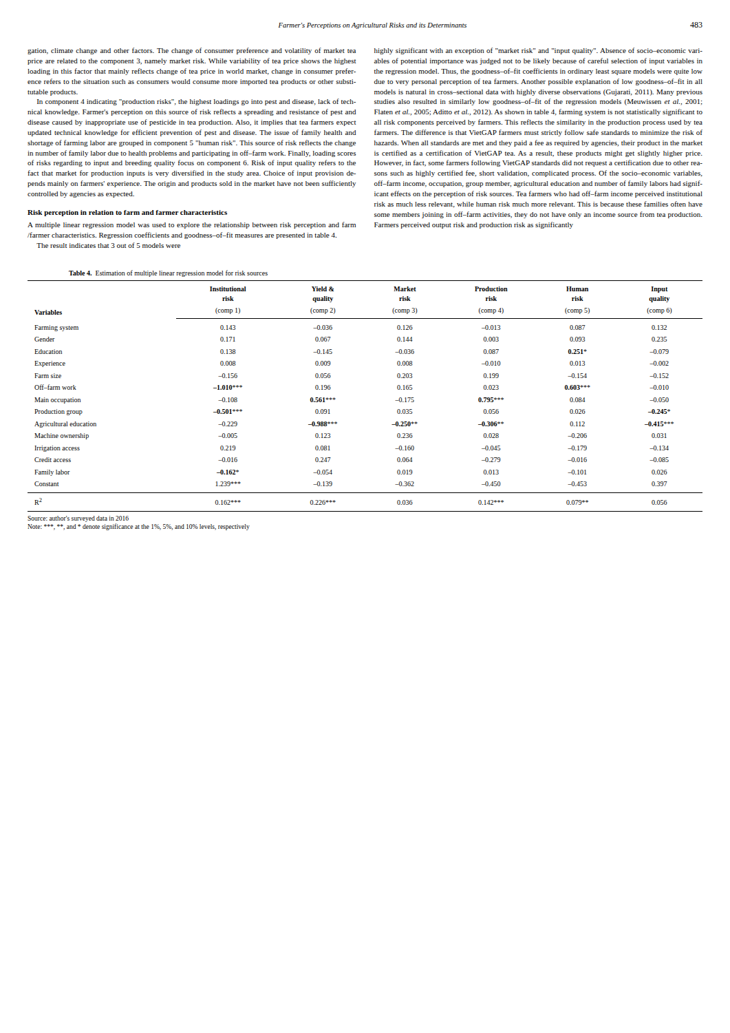Farmer's Perceptions on Agricultural Risks and its Determinants
483
gation, climate change and other factors. The change of consumer preference and volatility of market tea price are related to the component 3, namely market risk. While variability of tea price shows the highest loading in this factor that mainly reflects change of tea price in world market, change in consumer preference refers to the situation such as consumers would consume more imported tea products or other substitutable products.
In component 4 indicating "production risks", the highest loadings go into pest and disease, lack of technical knowledge. Farmer's perception on this source of risk reflects a spreading and resistance of pest and disease caused by inappropriate use of pesticide in tea production. Also, it implies that tea farmers expect updated technical knowledge for efficient prevention of pest and disease. The issue of family health and shortage of farming labor are grouped in component 5 "human risk". This source of risk reflects the change in number of family labor due to health problems and participating in off–farm work. Finally, loading scores of risks regarding to input and breeding quality focus on component 6. Risk of input quality refers to the fact that market for production inputs is very diversified in the study area. Choice of input provision depends mainly on farmers' experience. The origin and products sold in the market have not been sufficiently controlled by agencies as expected.
Risk perception in relation to farm and farmer characteristics
A multiple linear regression model was used to explore the relationship between risk perception and farm /farmer characteristics. Regression coefficients and goodness–of–fit measures are presented in table 4.
The result indicates that 3 out of 5 models were
highly significant with an exception of "market risk" and "input quality". Absence of socio–economic variables of potential importance was judged not to be likely because of careful selection of input variables in the regression model. Thus, the goodness–of–fit coefficients in ordinary least square models were quite low due to very personal perception of tea farmers. Another possible explanation of low goodness–of–fit in all models is natural in cross–sectional data with highly diverse observations (Gujarati, 2011). Many previous studies also resulted in similarly low goodness–of–fit of the regression models (Meuwissen et al., 2001; Flaten et al., 2005; Aditto et al., 2012). As shown in table 4, farming system is not statistically significant to all risk components perceived by farmers. This reflects the similarity in the production process used by tea farmers. The difference is that VietGAP farmers must strictly follow safe standards to minimize the risk of hazards. When all standards are met and they paid a fee as required by agencies, their product in the market is certified as a certification of VietGAP tea. As a result, these products might get slightly higher price. However, in fact, some farmers following VietGAP standards did not request a certification due to other reasons such as highly certified fee, short validation, complicated process. Of the socio–economic variables, off–farm income, occupation, group member, agricultural education and number of family labors had significant effects on the perception of risk sources. Tea farmers who had off–farm income perceived institutional risk as much less relevant, while human risk much more relevant. This is because these families often have some members joining in off–farm activities, they do not have only an income source from tea production. Farmers perceived output risk and production risk as significantly
Table 4. Estimation of multiple linear regression model for risk sources
| Variables | Institutional risk | Yield & quality | Market risk | Production risk | Human risk | Input quality |
| --- | --- | --- | --- | --- | --- | --- |
| (comp 1) | (comp 2) | (comp 3) | (comp 4) | (comp 5) | (comp 6) |
| Farming system | 0.143 | –0.036 | 0.126 | –0.013 | 0.087 | 0.132 |
| Gender | 0.171 | 0.067 | 0.144 | 0.003 | 0.093 | 0.235 |
| Education | 0.138 | –0.145 | –0.036 | 0.087 | 0.251 * | –0.079 |
| Experience | 0.008 | 0.009 | 0.008 | –0.010 | 0.013 | –0.002 |
| Farm size | –0.156 | 0.056 | 0.203 | 0.199 | –0.154 | –0.152 |
| Off–farm work | –1.010 *** | 0.196 | 0.165 | 0.023 | 0.603 *** | –0.010 |
| Main occupation | –0.108 | 0.561 *** | –0.175 | 0.795 *** | 0.084 | –0.050 |
| Production group | –0.501 *** | 0.091 | 0.035 | 0.056 | 0.026 | –0.245 * |
| Agricultural education | –0.229 | –0.988 *** | –0.250 ** | –0.306 ** | 0.112 | –0.415 *** |
| Machine ownership | –0.005 | 0.123 | 0.236 | 0.028 | –0.206 | 0.031 |
| Irrigation access | 0.219 | 0.081 | –0.160 | –0.045 | –0.179 | –0.134 |
| Credit access | –0.016 | 0.247 | 0.064 | –0.279 | –0.016 | –0.085 |
| Family labor | –0.162 * | –0.054 | 0.019 | 0.013 | –0.101 | 0.026 |
| Constant | 1.239*** | –0.139 | –0.362 | –0.450 | –0.453 | 0.397 |
| R 2 | 0.162*** | 0.226*** | 0.036 | 0.142*** | 0.079** | 0.056 |
Source: author's surveyed data in 2016
Note: ***, **, and * denote significance at the 1%, 5%, and 10% levels, respectively